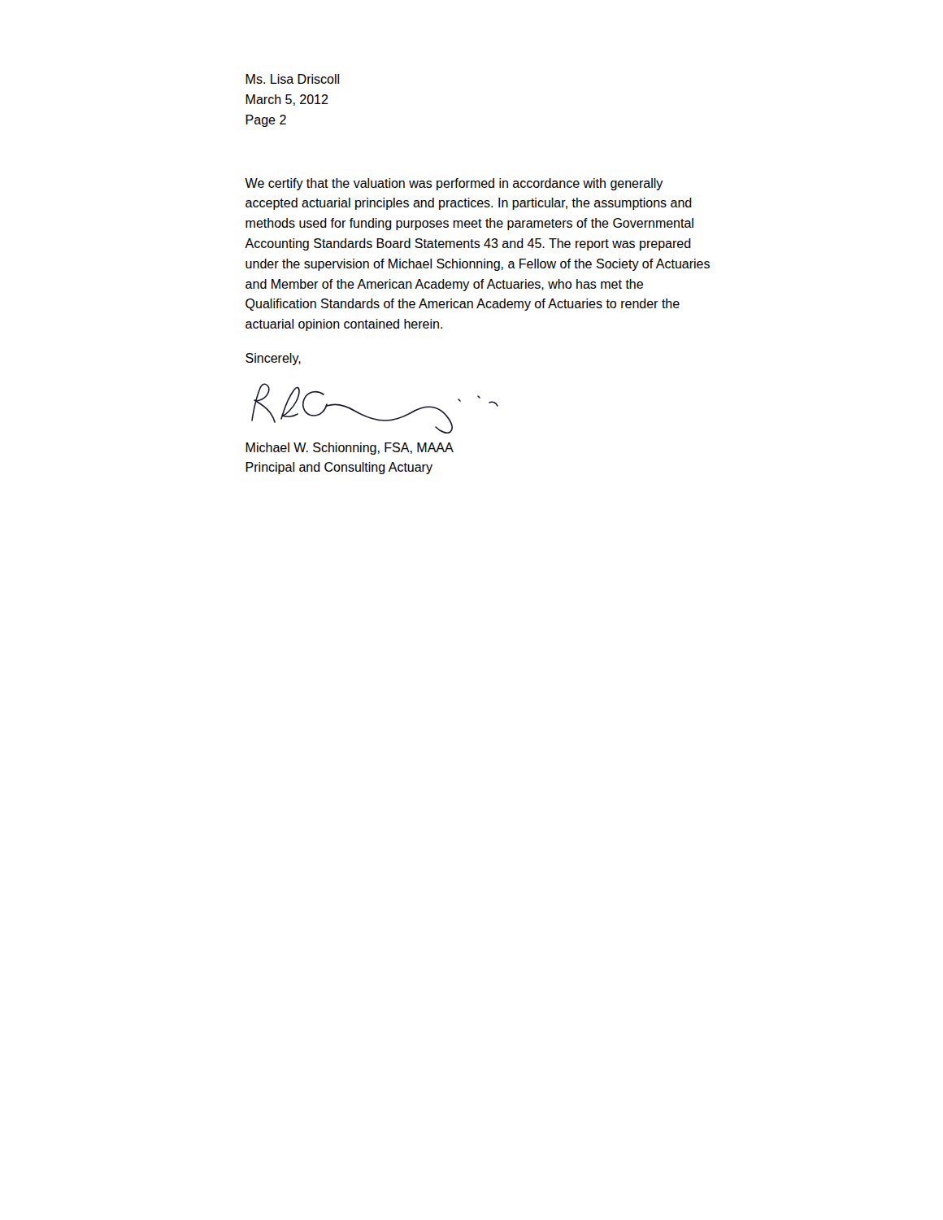Ms. Lisa Driscoll
March 5, 2012
Page 2
We certify that the valuation was performed in accordance with generally accepted actuarial principles and practices. In particular, the assumptions and methods used for funding purposes meet the parameters of the Governmental Accounting Standards Board Statements 43 and 45. The report was prepared under the supervision of Michael Schionning, a Fellow of the Society of Actuaries and Member of the American Academy of Actuaries, who has met the Qualification Standards of the American Academy of Actuaries to render the actuarial opinion contained herein.
Sincerely,
Michael W. Schionning, FSA, MAAA
Principal and Consulting Actuary